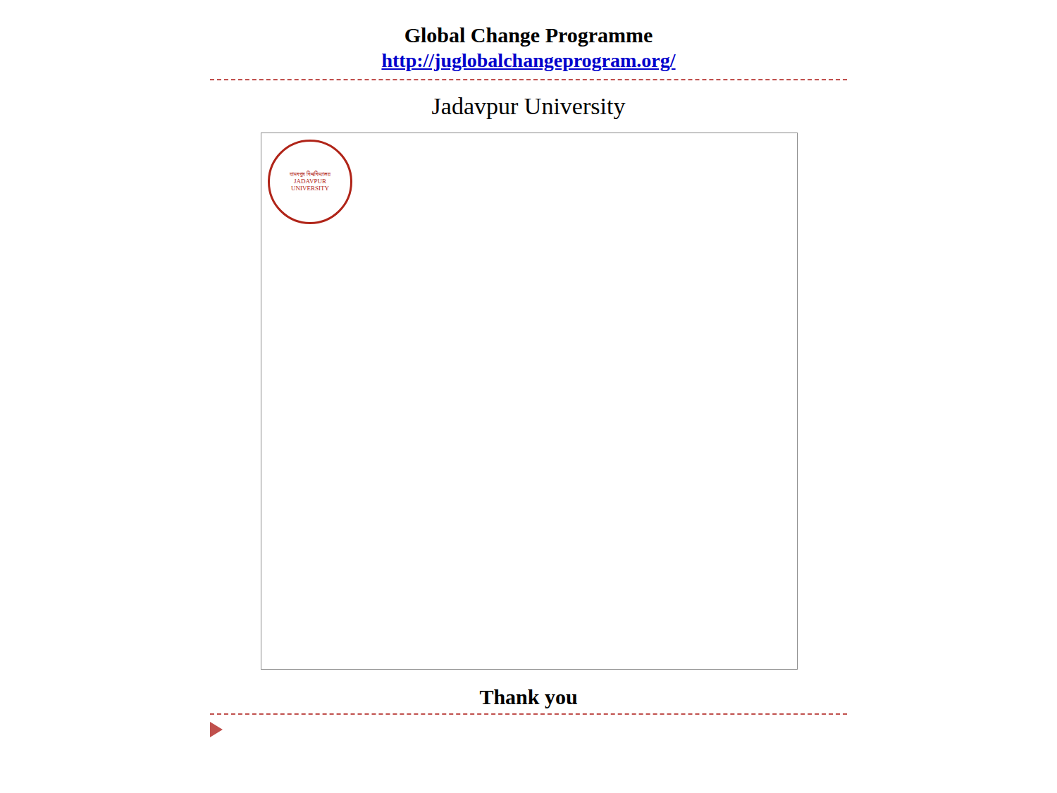Global Change Programme
http://juglobalchangeprogram.org/
Jadavpur University
যাদবপুর বিশ্ববিদ্যালয়
JADAVPUR UNIVERSITY
Thank you